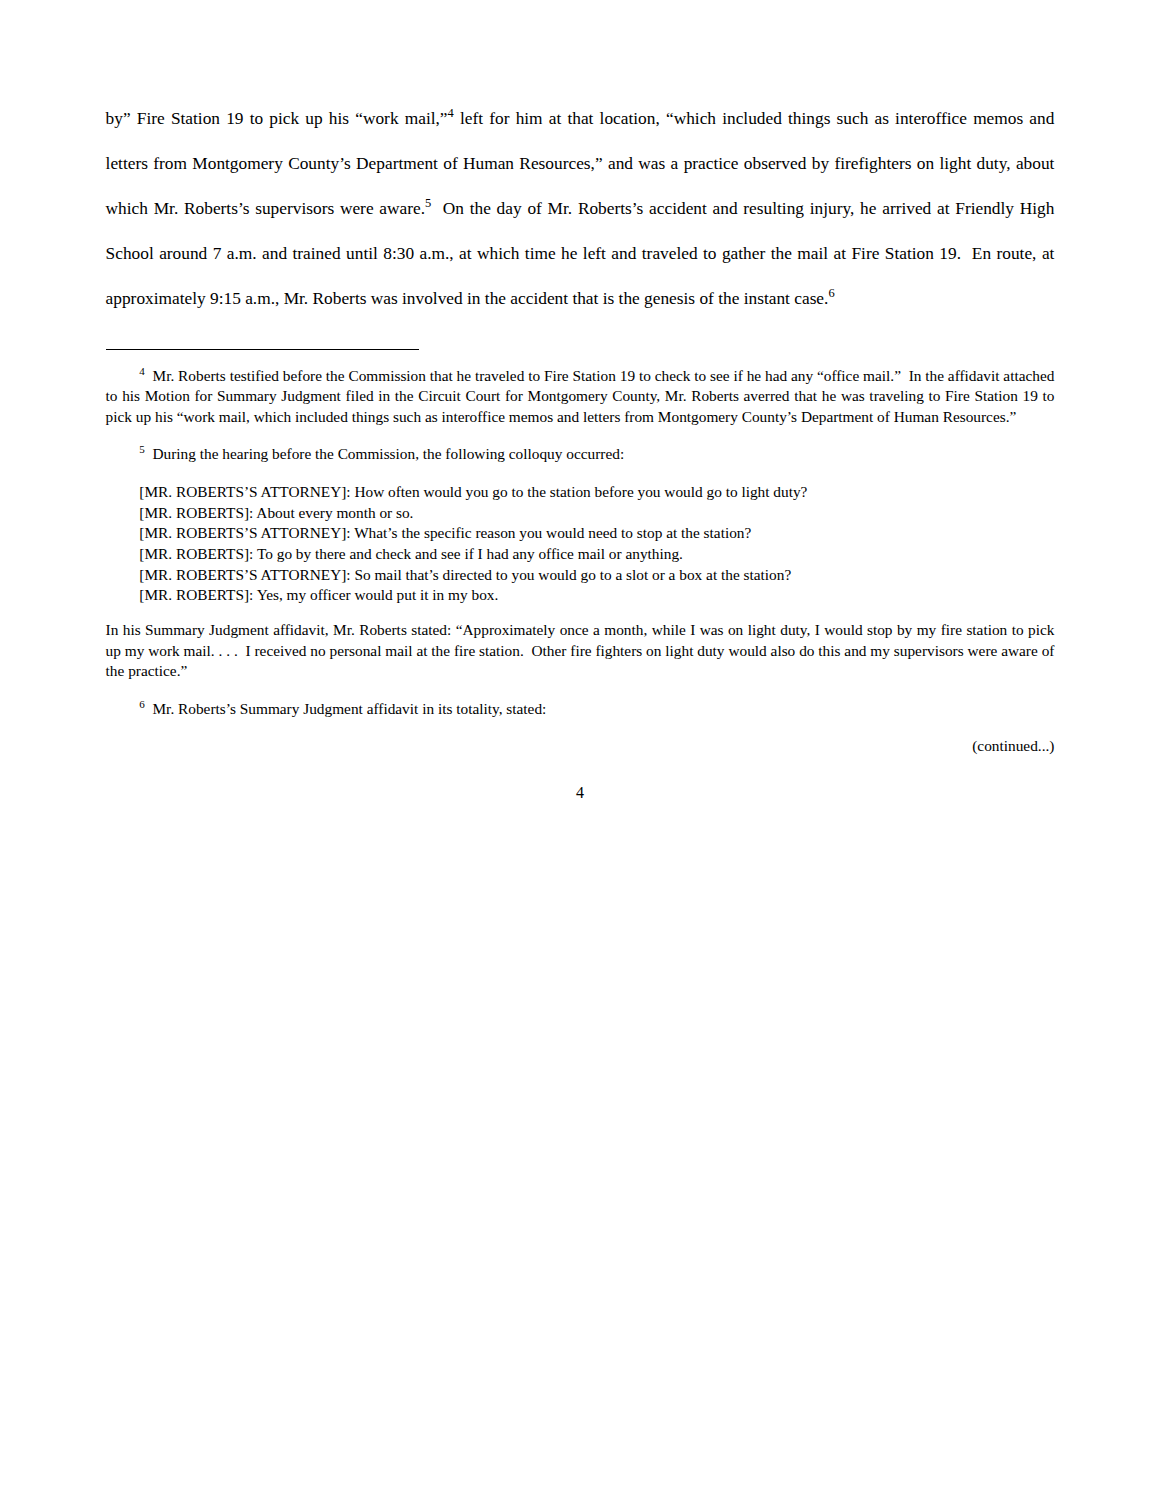by” Fire Station 19 to pick up his “work mail,”4 left for him at that location, “which included things such as interoffice memos and letters from Montgomery County’s Department of Human Resources,” and was a practice observed by firefighters on light duty, about which Mr. Roberts’s supervisors were aware.5 On the day of Mr. Roberts’s accident and resulting injury, he arrived at Friendly High School around 7 a.m. and trained until 8:30 a.m., at which time he left and traveled to gather the mail at Fire Station 19. En route, at approximately 9:15 a.m., Mr. Roberts was involved in the accident that is the genesis of the instant case.6
4 Mr. Roberts testified before the Commission that he traveled to Fire Station 19 to check to see if he had any “office mail.” In the affidavit attached to his Motion for Summary Judgment filed in the Circuit Court for Montgomery County, Mr. Roberts averred that he was traveling to Fire Station 19 to pick up his “work mail, which included things such as interoffice memos and letters from Montgomery County’s Department of Human Resources.”
5 During the hearing before the Commission, the following colloquy occurred:
[MR. ROBERTS’S ATTORNEY]: How often would you go to the station before you would go to light duty?
[MR. ROBERTS]: About every month or so.
[MR. ROBERTS’S ATTORNEY]: What’s the specific reason you would need to stop at the station?
[MR. ROBERTS]: To go by there and check and see if I had any office mail or anything.
[MR. ROBERTS’S ATTORNEY]: So mail that’s directed to you would go to a slot or a box at the station?
[MR. ROBERTS]: Yes, my officer would put it in my box.
In his Summary Judgment affidavit, Mr. Roberts stated: “Approximately once a month, while I was on light duty, I would stop by my fire station to pick up my work mail. . . . I received no personal mail at the fire station. Other fire fighters on light duty would also do this and my supervisors were aware of the practice.”
6 Mr. Roberts’s Summary Judgment affidavit in its totality, stated:
(continued...)
4